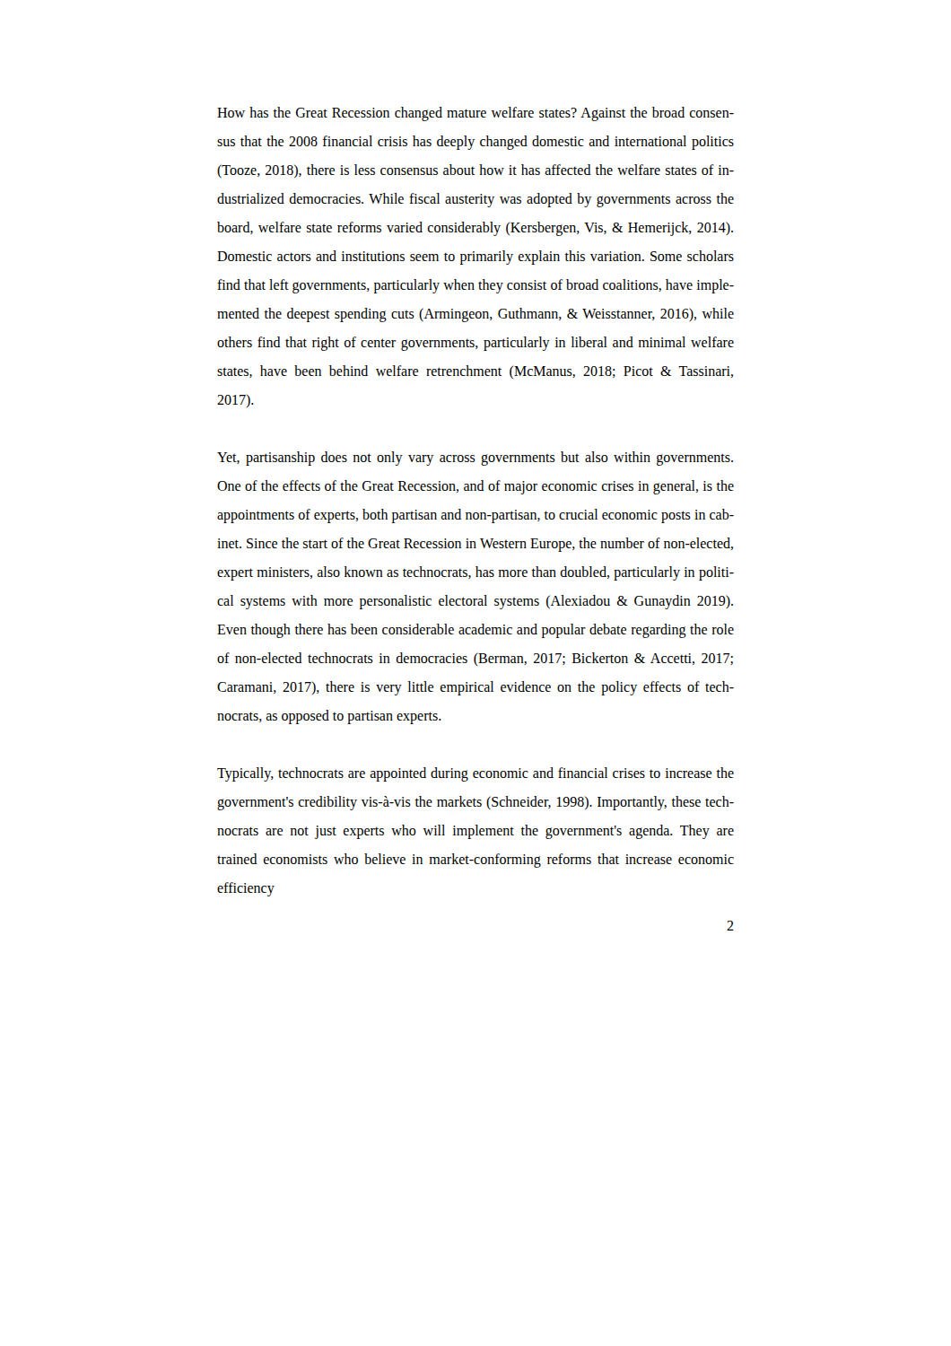How has the Great Recession changed mature welfare states? Against the broad consensus that the 2008 financial crisis has deeply changed domestic and international politics (Tooze, 2018), there is less consensus about how it has affected the welfare states of industrialized democracies. While fiscal austerity was adopted by governments across the board, welfare state reforms varied considerably (Kersbergen, Vis, & Hemerijck, 2014). Domestic actors and institutions seem to primarily explain this variation. Some scholars find that left governments, particularly when they consist of broad coalitions, have implemented the deepest spending cuts (Armingeon, Guthmann, & Weisstanner, 2016), while others find that right of center governments, particularly in liberal and minimal welfare states, have been behind welfare retrenchment (McManus, 2018; Picot & Tassinari, 2017).
Yet, partisanship does not only vary across governments but also within governments. One of the effects of the Great Recession, and of major economic crises in general, is the appointments of experts, both partisan and non-partisan, to crucial economic posts in cabinet. Since the start of the Great Recession in Western Europe, the number of non-elected, expert ministers, also known as technocrats, has more than doubled, particularly in political systems with more personalistic electoral systems (Alexiadou & Gunaydin 2019). Even though there has been considerable academic and popular debate regarding the role of non-elected technocrats in democracies (Berman, 2017; Bickerton & Accetti, 2017; Caramani, 2017), there is very little empirical evidence on the policy effects of technocrats, as opposed to partisan experts.
Typically, technocrats are appointed during economic and financial crises to increase the government's credibility vis-à-vis the markets (Schneider, 1998). Importantly, these technocrats are not just experts who will implement the government's agenda. They are trained economists who believe in market-conforming reforms that increase economic efficiency
2